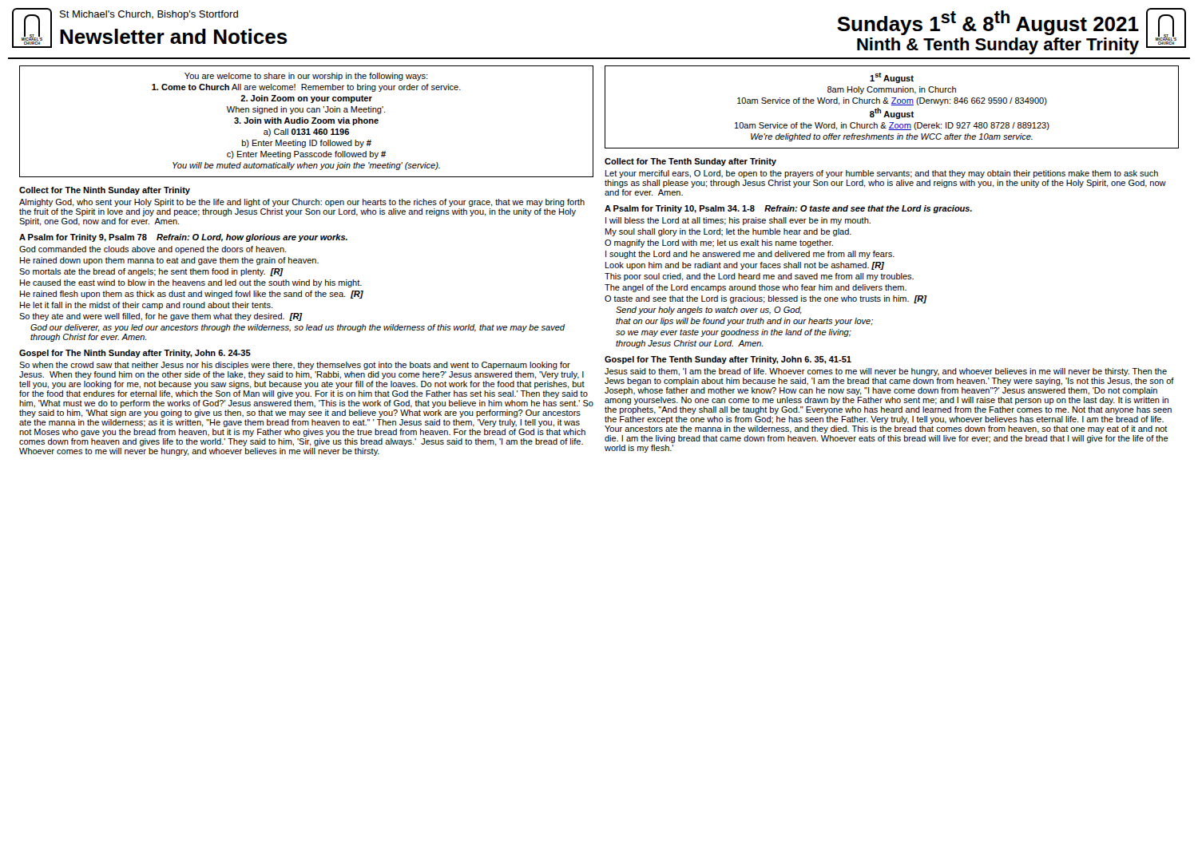ST
MICHAEL'S
CHURCH
St Michael's Church, Bishop's Stortford
Newsletter and Notices
Sundays 1st & 8th August 2021
Ninth & Tenth Sunday after Trinity
ST
MICHAEL'S
CHURCH
You are welcome to share in our worship in the following ways:
1. Come to Church All are welcome! Remember to bring your order of service.
2. Join Zoom on your computer
When signed in you can 'Join a Meeting'.
3. Join with Audio Zoom via phone
a) Call 0131 460 1196
b) Enter Meeting ID followed by #
c) Enter Meeting Passcode followed by #
You will be muted automatically when you join the 'meeting' (service).
Collect for The Ninth Sunday after Trinity
Almighty God, who sent your Holy Spirit to be the life and light of your Church: open our hearts to the riches of your grace, that we may bring forth the fruit of the Spirit in love and joy and peace; through Jesus Christ your Son our Lord, who is alive and reigns with you, in the unity of the Holy Spirit, one God, now and for ever. Amen.
A Psalm for Trinity 9, Psalm 78 Refrain: O Lord, how glorious are your works.
God commanded the clouds above and opened the doors of heaven.
He rained down upon them manna to eat and gave them the grain of heaven.
So mortals ate the bread of angels; he sent them food in plenty. [R]
He caused the east wind to blow in the heavens and led out the south wind by his might.
He rained flesh upon them as thick as dust and winged fowl like the sand of the sea. [R]
He let it fall in the midst of their camp and round about their tents.
So they ate and were well filled, for he gave them what they desired. [R]
God our deliverer, as you led our ancestors through the wilderness, so lead us through the wilderness of this world, that we may be saved through Christ for ever. Amen.
Gospel for The Ninth Sunday after Trinity, John 6. 24-35
So when the crowd saw that neither Jesus nor his disciples were there, they themselves got into the boats and went to Capernaum looking for Jesus. When they found him on the other side of the lake, they said to him, 'Rabbi, when did you come here?' Jesus answered them, 'Very truly, I tell you, you are looking for me, not because you saw signs, but because you ate your fill of the loaves. Do not work for the food that perishes, but for the food that endures for eternal life, which the Son of Man will give you. For it is on him that God the Father has set his seal.' Then they said to him, 'What must we do to perform the works of God?' Jesus answered them, 'This is the work of God, that you believe in him whom he has sent.' So they said to him, 'What sign are you going to give us then, so that we may see it and believe you? What work are you performing? Our ancestors ate the manna in the wilderness; as it is written, "He gave them bread from heaven to eat." ' Then Jesus said to them, 'Very truly, I tell you, it was not Moses who gave you the bread from heaven, but it is my Father who gives you the true bread from heaven. For the bread of God is that which comes down from heaven and gives life to the world.' They said to him, 'Sir, give us this bread always.' Jesus said to them, 'I am the bread of life. Whoever comes to me will never be hungry, and whoever believes in me will never be thirsty.
1st August
8am Holy Communion, in Church
10am Service of the Word, in Church & Zoom (Derwyn: 846 662 9590 / 834900)
8th August
10am Service of the Word, in Church & Zoom (Derek: ID 927 480 8728 / 889123)
We're delighted to offer refreshments in the WCC after the 10am service.
Collect for The Tenth Sunday after Trinity
Let your merciful ears, O Lord, be open to the prayers of your humble servants; and that they may obtain their petitions make them to ask such things as shall please you; through Jesus Christ your Son our Lord, who is alive and reigns with you, in the unity of the Holy Spirit, one God, now and for ever. Amen.
A Psalm for Trinity 10, Psalm 34. 1-8 Refrain: O taste and see that the Lord is gracious.
I will bless the Lord at all times; his praise shall ever be in my mouth.
My soul shall glory in the Lord; let the humble hear and be glad.
O magnify the Lord with me; let us exalt his name together.
I sought the Lord and he answered me and delivered me from all my fears.
Look upon him and be radiant and your faces shall not be ashamed. [R]
This poor soul cried, and the Lord heard me and saved me from all my troubles.
The angel of the Lord encamps around those who fear him and delivers them.
O taste and see that the Lord is gracious; blessed is the one who trusts in him. [R]
Send your holy angels to watch over us, O God,
that on our lips will be found your truth and in our hearts your love;
so we may ever taste your goodness in the land of the living;
through Jesus Christ our Lord. Amen.
Gospel for The Tenth Sunday after Trinity, John 6. 35, 41-51
Jesus said to them, 'I am the bread of life. Whoever comes to me will never be hungry, and whoever believes in me will never be thirsty. Then the Jews began to complain about him because he said, 'I am the bread that came down from heaven.' They were saying, 'Is not this Jesus, the son of Joseph, whose father and mother we know? How can he now say, "I have come down from heaven"?' Jesus answered them, 'Do not complain among yourselves. No one can come to me unless drawn by the Father who sent me; and I will raise that person up on the last day. It is written in the prophets, "And they shall all be taught by God." Everyone who has heard and learned from the Father comes to me. Not that anyone has seen the Father except the one who is from God; he has seen the Father. Very truly, I tell you, whoever believes has eternal life. I am the bread of life. Your ancestors ate the manna in the wilderness, and they died. This is the bread that comes down from heaven, so that one may eat of it and not die. I am the living bread that came down from heaven. Whoever eats of this bread will live for ever; and the bread that I will give for the life of the world is my flesh.'